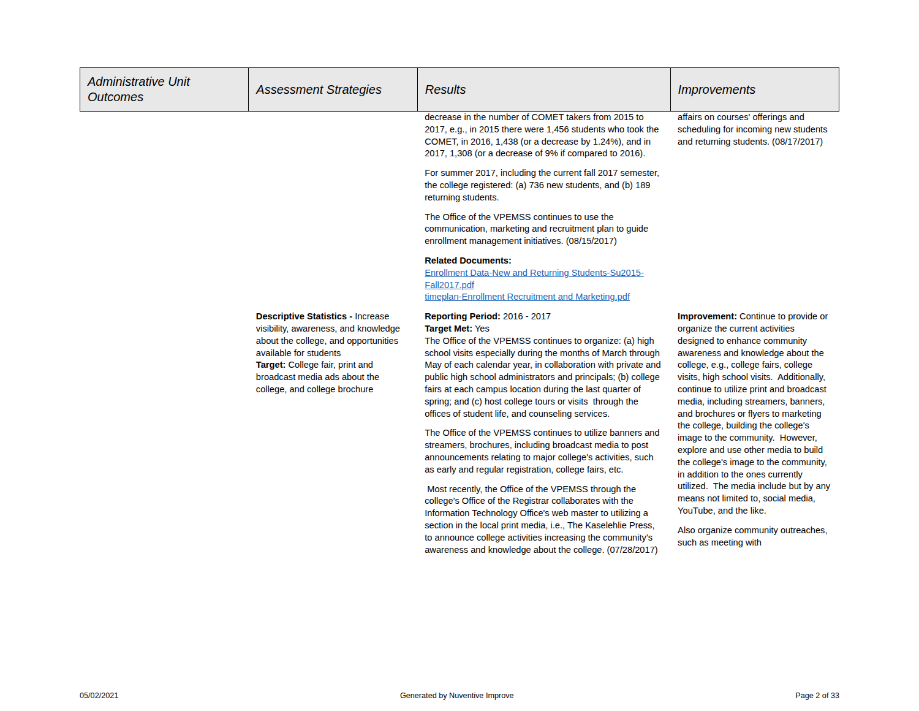| Administrative Unit Outcomes | Assessment Strategies | Results | Improvements |
| --- | --- | --- | --- |
| | | decrease in the number of COMET takers from 2015 to 2017, e.g., in 2015 there were 1,456 students who took the COMET, in 2016, 1,438 (or a decrease by 1.24%), and in 2017, 1,308 (or a decrease of 9% if compared to 2016). For summer 2017, including the current fall 2017 semester, the college registered: (a) 736 new students, and (b) 189 returning students. The Office of the VPEMSS continues to use the communication, marketing and recruitment plan to guide enrollment management initiatives. (08/15/2017) Related Documents: Enrollment Data-New and Returning Students-Su2015-Fall2017.pdf timeplan-Enrollment Recruitment and Marketing.pdf | affairs on courses' offerings and scheduling for incoming new students and returning students. (08/17/2017) |
| | Descriptive Statistics - Increase visibility, awareness, and knowledge about the college, and opportunities available for students Target: College fair, print and broadcast media ads about the college, and college brochure | Reporting Period: 2016 - 2017 Target Met: Yes The Office of the VPEMSS continues to organize: (a) high school visits especially during the months of March through May of each calendar year, in collaboration with private and public high school administrators and principals; (b) college fairs at each campus location during the last quarter of spring; and (c) host college tours or visits through the offices of student life, and counseling services. The Office of the VPEMSS continues to utilize banners and streamers, brochures, including broadcast media to post announcements relating to major college's activities, such as early and regular registration, college fairs, etc. Most recently, the Office of the VPEMSS through the college's Office of the Registrar collaborates with the Information Technology Office's web master to utilizing a section in the local print media, i.e., The Kaselehlie Press, to announce college activities increasing the community's awareness and knowledge about the college. (07/28/2017) | Improvement: Continue to provide or organize the current activities designed to enhance community awareness and knowledge about the college, e.g., college fairs, college visits, high school visits. Additionally, continue to utilize print and broadcast media, including streamers, banners, and brochures or flyers to marketing the college, building the college's image to the community. However, explore and use other media to build the college's image to the community, in addition to the ones currently utilized. The media include but by any means not limited to, social media, YouTube, and the like. Also organize community outreaches, such as meeting with |
05/02/2021 Page 2 of 33
Generated by Nuventive Improve